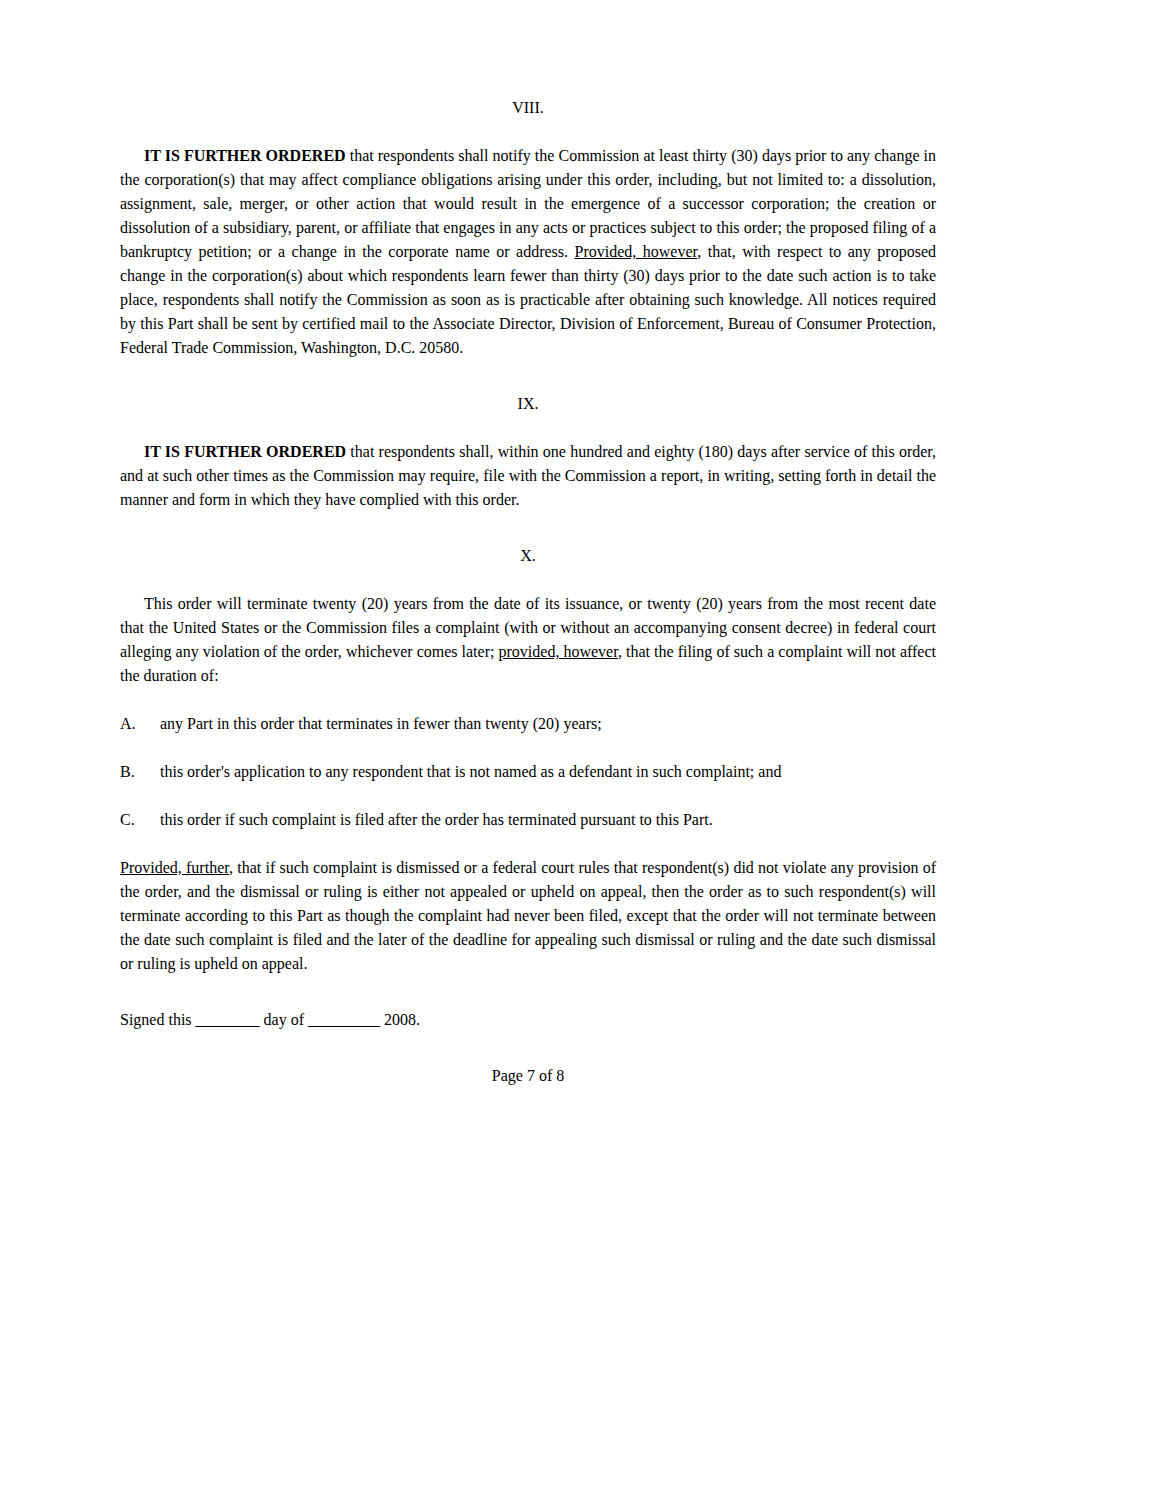VIII.
IT IS FURTHER ORDERED that respondents shall notify the Commission at least thirty (30) days prior to any change in the corporation(s) that may affect compliance obligations arising under this order, including, but not limited to: a dissolution, assignment, sale, merger, or other action that would result in the emergence of a successor corporation; the creation or dissolution of a subsidiary, parent, or affiliate that engages in any acts or practices subject to this order; the proposed filing of a bankruptcy petition; or a change in the corporate name or address. Provided, however, that, with respect to any proposed change in the corporation(s) about which respondents learn fewer than thirty (30) days prior to the date such action is to take place, respondents shall notify the Commission as soon as is practicable after obtaining such knowledge. All notices required by this Part shall be sent by certified mail to the Associate Director, Division of Enforcement, Bureau of Consumer Protection, Federal Trade Commission, Washington, D.C. 20580.
IX.
IT IS FURTHER ORDERED that respondents shall, within one hundred and eighty (180) days after service of this order, and at such other times as the Commission may require, file with the Commission a report, in writing, setting forth in detail the manner and form in which they have complied with this order.
X.
This order will terminate twenty (20) years from the date of its issuance, or twenty (20) years from the most recent date that the United States or the Commission files a complaint (with or without an accompanying consent decree) in federal court alleging any violation of the order, whichever comes later; provided, however, that the filing of such a complaint will not affect the duration of:
A.
any Part in this order that terminates in fewer than twenty (20) years;
B.
this order's application to any respondent that is not named as a defendant in such complaint; and
C.
this order if such complaint is filed after the order has terminated pursuant to this Part.
Provided, further, that if such complaint is dismissed or a federal court rules that respondent(s) did not violate any provision of the order, and the dismissal or ruling is either not appealed or upheld on appeal, then the order as to such respondent(s) will terminate according to this Part as though the complaint had never been filed, except that the order will not terminate between the date such complaint is filed and the later of the deadline for appealing such dismissal or ruling and the date such dismissal or ruling is upheld on appeal.
Signed this ________ day of _________ 2008.
Page 7 of 8